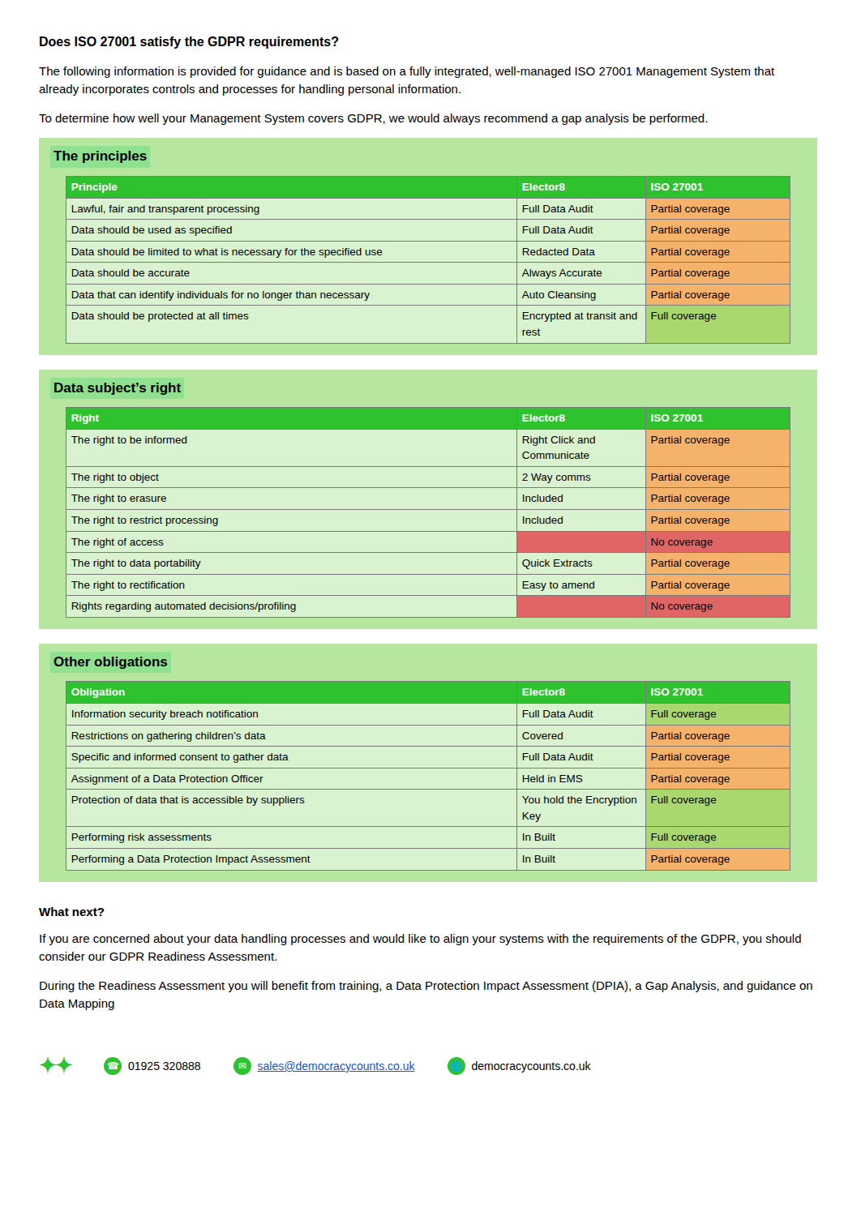Does ISO 27001 satisfy the GDPR requirements?
The following information is provided for guidance and is based on a fully integrated, well-managed ISO 27001 Management System that already incorporates controls and processes for handling personal information.
To determine how well your Management System covers GDPR, we would always recommend a gap analysis be performed.
The principles
| Principle | Elector8 | ISO 27001 |
| --- | --- | --- |
| Lawful, fair and transparent processing | Full Data Audit | Partial coverage |
| Data should be used as specified | Full Data Audit | Partial coverage |
| Data should be limited to what is necessary for the specified use | Redacted Data | Partial coverage |
| Data should be accurate | Always Accurate | Partial coverage |
| Data that can identify individuals for no longer than necessary | Auto Cleansing | Partial coverage |
| Data should be protected at all times | Encrypted at transit and rest | Full coverage |
Data subject’s right
| Right | Elector8 | ISO 27001 |
| --- | --- | --- |
| The right to be informed | Right Click and Communicate | Partial coverage |
| The right to object | 2 Way comms | Partial coverage |
| The right to erasure | Included | Partial coverage |
| The right to restrict processing | Included | Partial coverage |
| The right of access | | No coverage |
| The right to data portability | Quick Extracts | Partial coverage |
| The right to rectification | Easy to amend | Partial coverage |
| Rights regarding automated decisions/profiling | | No coverage |
Other obligations
| Obligation | Elector8 | ISO 27001 |
| --- | --- | --- |
| Information security breach notification | Full Data Audit | Full coverage |
| Restrictions on gathering children’s data | Covered | Partial coverage |
| Specific and informed consent to gather data | Full Data Audit | Partial coverage |
| Assignment of a Data Protection Officer | Held in EMS | Partial coverage |
| Protection of data that is accessible by suppliers | You hold the Encryption Key | Full coverage |
| Performing risk assessments | In Built | Full coverage |
| Performing a Data Protection Impact Assessment | In Built | Partial coverage |
What next?
If you are concerned about your data handling processes and would like to align your systems with the requirements of the GDPR, you should consider our GDPR Readiness Assessment.
During the Readiness Assessment you will benefit from training, a Data Protection Impact Assessment (DPIA), a Gap Analysis, and guidance on Data Mapping
✦✦
☎01925 320888
✉sales@democracycounts.co.uk
🌐democracycounts.co.uk